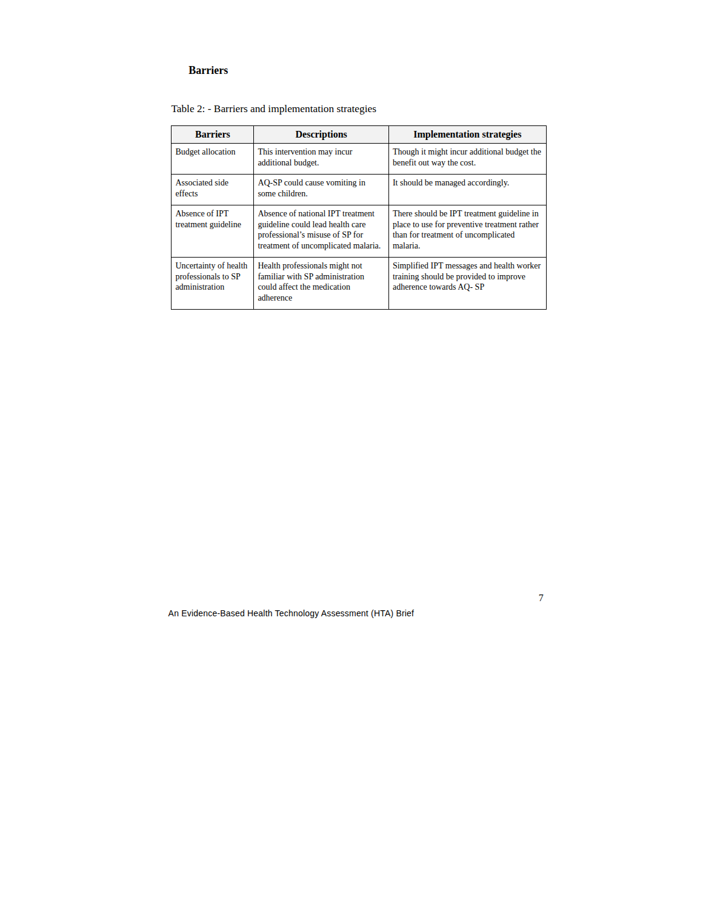Barriers
Table 2: - Barriers and implementation strategies
| Barriers | Descriptions | Implementation strategies |
| --- | --- | --- |
| Budget allocation | This intervention may incur additional budget. | Though it might incur additional budget the benefit out way the cost. |
| Associated side effects | AQ-SP could cause vomiting in some children. | It should be managed accordingly. |
| Absence of IPT treatment guideline | Absence of national IPT treatment guideline could lead health care professional’s misuse of SP for treatment of uncomplicated malaria. | There should be IPT treatment guideline in place to use for preventive treatment rather than for treatment of uncomplicated malaria. |
| Uncertainty of health professionals to SP administration | Health professionals might not familiar with SP administration could affect the medication adherence | Simplified IPT messages and health worker training should be provided to improve adherence towards AQ- SP |
7
An Evidence-Based Health Technology Assessment (HTA) Brief